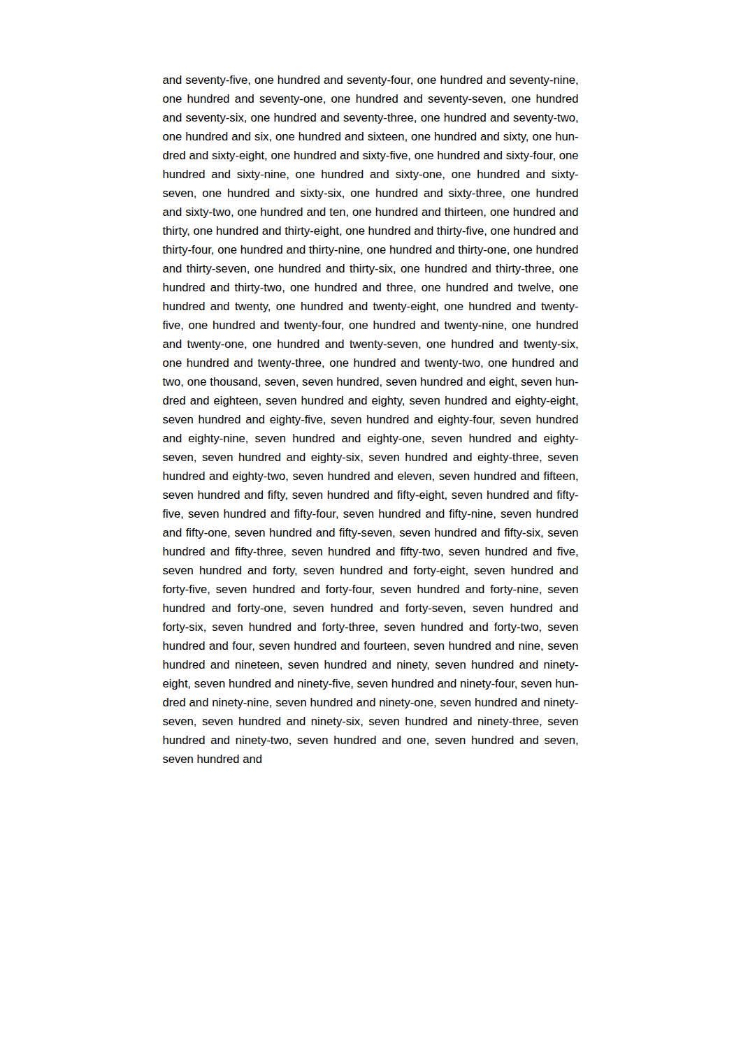and seventy-five, one hundred and seventy-four, one hundred and seventy-nine, one hundred and seventy-one, one hundred and seventy-seven, one hundred and seventy-six, one hundred and seventy-three, one hundred and seventy-two, one hundred and six, one hundred and sixteen, one hundred and sixty, one hundred and sixty-eight, one hundred and sixty-five, one hundred and sixty-four, one hundred and sixty-nine, one hundred and sixty-one, one hundred and sixty-seven, one hundred and sixty-six, one hundred and sixty-three, one hundred and sixty-two, one hundred and ten, one hundred and thirteen, one hundred and thirty, one hundred and thirty-eight, one hundred and thirty-five, one hundred and thirty-four, one hundred and thirty-nine, one hundred and thirty-one, one hundred and thirty-seven, one hundred and thirty-six, one hundred and thirty-three, one hundred and thirty-two, one hundred and three, one hundred and twelve, one hundred and twenty, one hundred and twenty-eight, one hundred and twenty-five, one hundred and twenty-four, one hundred and twenty-nine, one hundred and twenty-one, one hundred and twenty-seven, one hundred and twenty-six, one hundred and twenty-three, one hundred and twenty-two, one hundred and two, one thousand, seven, seven hundred, seven hundred and eight, seven hundred and eighteen, seven hundred and eighty, seven hundred and eighty-eight, seven hundred and eighty-five, seven hundred and eighty-four, seven hundred and eighty-nine, seven hundred and eighty-one, seven hundred and eighty-seven, seven hundred and eighty-six, seven hundred and eighty-three, seven hundred and eighty-two, seven hundred and eleven, seven hundred and fifteen, seven hundred and fifty, seven hundred and fifty-eight, seven hundred and fifty-five, seven hundred and fifty-four, seven hundred and fifty-nine, seven hundred and fifty-one, seven hundred and fifty-seven, seven hundred and fifty-six, seven hundred and fifty-three, seven hundred and fifty-two, seven hundred and five, seven hundred and forty, seven hundred and forty-eight, seven hundred and forty-five, seven hundred and forty-four, seven hundred and forty-nine, seven hundred and forty-one, seven hundred and forty-seven, seven hundred and forty-six, seven hundred and forty-three, seven hundred and forty-two, seven hundred and four, seven hundred and fourteen, seven hundred and nine, seven hundred and nineteen, seven hundred and ninety, seven hundred and ninety-eight, seven hundred and ninety-five, seven hundred and ninety-four, seven hundred and ninety-nine, seven hundred and ninety-one, seven hundred and ninety-seven, seven hundred and ninety-six, seven hundred and ninety-three, seven hundred and ninety-two, seven hundred and one, seven hundred and seven, seven hundred and